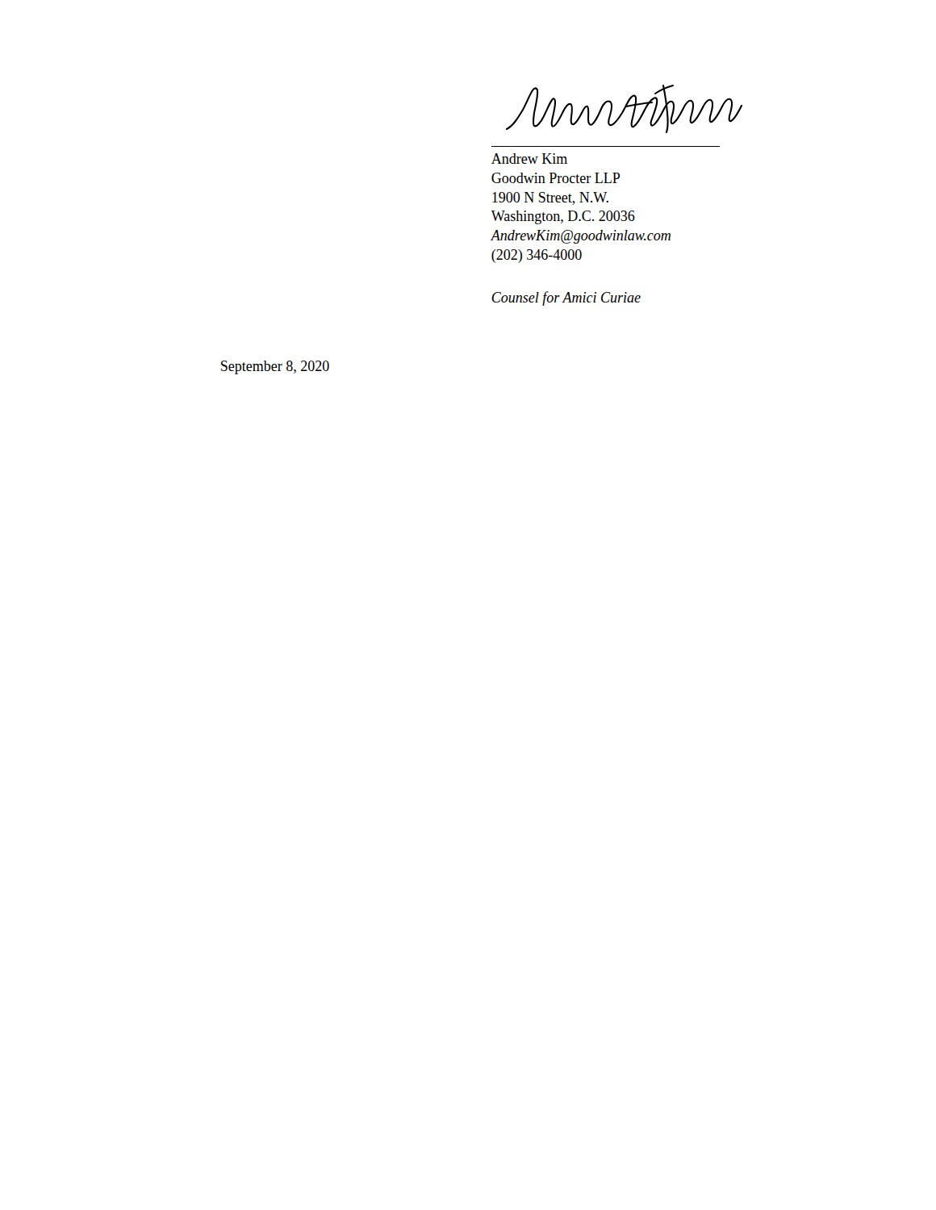Andrew Kim
Goodwin Procter LLP
1900 N Street, N.W.
Washington, D.C. 20036
AndrewKim@goodwinlaw.com
(202) 346-4000
Counsel for Amici Curiae
September 8, 2020